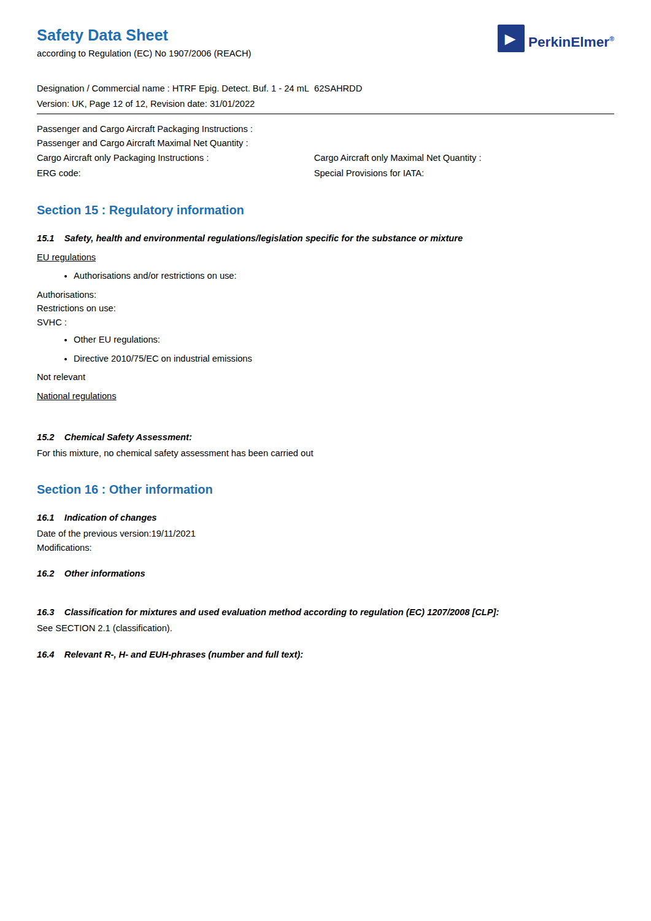Safety Data Sheet
according to Regulation (EC) No 1907/2006 (REACH)
►PerkinElmer®
Designation / Commercial name : HTRF Epig. Detect. Buf. 1 - 24 mL 62SAHRDD
Version: UK, Page 12 of 12, Revision date: 31/01/2022
Passenger and Cargo Aircraft Packaging Instructions :
Passenger and Cargo Aircraft Maximal Net Quantity :
Cargo Aircraft only Packaging Instructions :
Cargo Aircraft only Maximal Net Quantity :
ERG code:
Special Provisions for IATA:
Section 15 : Regulatory information
15.1 Safety, health and environmental regulations/legislation specific for the substance or mixture
EU regulations
Authorisations and/or restrictions on use:
Authorisations:
Restrictions on use:
SVHC :
Other EU regulations:
Directive 2010/75/EC on industrial emissions
Not relevant
National regulations
15.2 Chemical Safety Assessment:
For this mixture, no chemical safety assessment has been carried out
Section 16 : Other information
16.1 Indication of changes
Date of the previous version:19/11/2021
Modifications:
16.2 Other informations
16.3 Classification for mixtures and used evaluation method according to regulation (EC) 1207/2008 [CLP]:
See SECTION 2.1 (classification).
16.4 Relevant R-, H- and EUH-phrases (number and full text):